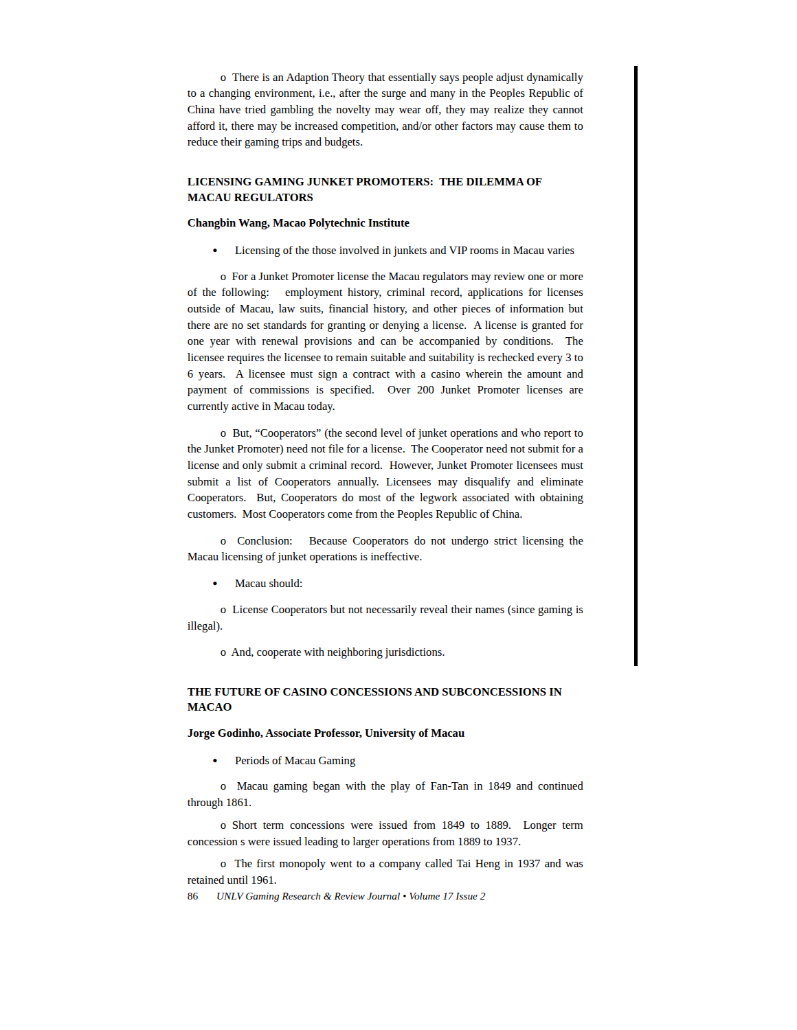o There is an Adaption Theory that essentially says people adjust dynamically to a changing environment, i.e., after the surge and many in the Peoples Republic of China have tried gambling the novelty may wear off, they may realize they cannot afford it, there may be increased competition, and/or other factors may cause them to reduce their gaming trips and budgets.
Licensing Gaming Junket Promoters: The Dilemma of Macau Regulators
Changbin Wang, Macao Polytechnic Institute
Licensing of the those involved in junkets and VIP rooms in Macau varies
o For a Junket Promoter license the Macau regulators may review one or more of the following: employment history, criminal record, applications for licenses outside of Macau, law suits, financial history, and other pieces of information but there are no set standards for granting or denying a license. A license is granted for one year with renewal provisions and can be accompanied by conditions. The licensee requires the licensee to remain suitable and suitability is rechecked every 3 to 6 years. A licensee must sign a contract with a casino wherein the amount and payment of commissions is specified. Over 200 Junket Promoter licenses are currently active in Macau today.
o But, “Cooperators” (the second level of junket operations and who report to the Junket Promoter) need not file for a license. The Cooperator need not submit for a license and only submit a criminal record. However, Junket Promoter licensees must submit a list of Cooperators annually. Licensees may disqualify and eliminate Cooperators. But, Cooperators do most of the legwork associated with obtaining customers. Most Cooperators come from the Peoples Republic of China.
o Conclusion: Because Cooperators do not undergo strict licensing the Macau licensing of junket operations is ineffective.
Macau should:
o License Cooperators but not necessarily reveal their names (since gaming is illegal).
o And, cooperate with neighboring jurisdictions.
The Future of Casino Concessions and Subconcessions in Macao
Jorge Godinho, Associate Professor, University of Macau
Periods of Macau Gaming
o Macau gaming began with the play of Fan-Tan in 1849 and continued through 1861.
o Short term concessions were issued from 1849 to 1889. Longer term concession s were issued leading to larger operations from 1889 to 1937.
o The first monopoly went to a company called Tai Heng in 1937 and was retained until 1961.
86 UNLV Gaming Research & Review Journal • Volume 17 Issue 2